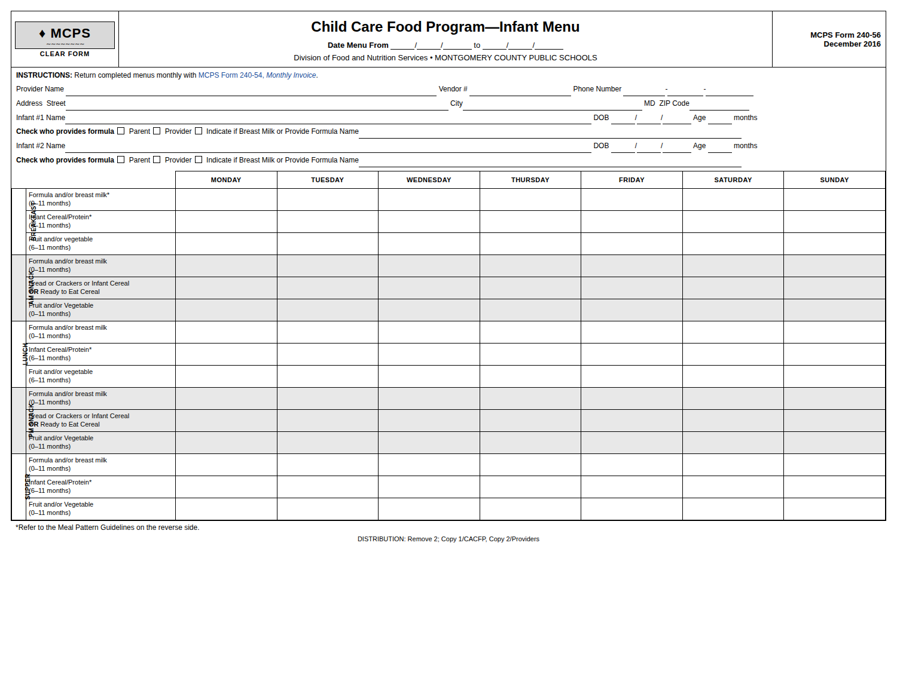♦ MCPS
∼∼∼∼∼∼∼∼
CLEAR FORM
Child Care Food Program—Infant Menu
Date Menu From / / to / /
Division of Food and Nutrition Services • MONTGOMERY COUNTY PUBLIC SCHOOLS
MCPS Form 240-56
December 2016
INSTRUCTIONS: Return completed menus monthly with MCPS Form 240-54, Monthly Invoice.
Provider Name Vendor # Phone Number - -
Address Street City MD ZIP Code
Infant #1 Name DOB / / Age months
Check who provides formula Parent Provider Indicate if Breast Milk or Provide Formula Name
Infant #2 Name DOB / / Age months
Check who provides formula Parent Provider Indicate if Breast Milk or Provide Formula Name
| | | MONDAY | TUESDAY | WEDNESDAY | THURSDAY | FRIDAY | SATURDAY | SUNDAY |
| --- | --- | --- | --- | --- | --- | --- | --- | --- |
| BREAKFAST | Formula and/or breast milk* (0–11 months) | | | | | | | |
| Infant Cereal/Protein* (6–11 months) | | | | | | | |
| Fruit and/or vegetable (6–11 months) | | | | | | | |
| AM SNACK | Formula and/or breast milk (0–11 months) | | | | | | | |
| Bread or Crackers or Infant Cereal OR Ready to Eat Cereal | | | | | | | |
| Fruit and/or Vegetable (0–11 months) | | | | | | | |
| LUNCH | Formula and/or breast milk (0–11 months) | | | | | | | |
| Infant Cereal/Protein* (6–11 months) | | | | | | | |
| Fruit and/or vegetable (6–11 months) | | | | | | | |
| PM SNACK | Formula and/or breast milk (0–11 months) | | | | | | | |
| Bread or Crackers or Infant Cereal OR Ready to Eat Cereal | | | | | | | |
| Fruit and/or Vegetable (0–11 months) | | | | | | | |
| SUPPER | Formula and/or breast milk (0–11 months) | | | | | | | |
| Infant Cereal/Protein* (6–11 months) | | | | | | | |
| Fruit and/or Vegetable (0–11 months) | | | | | | | |
*Refer to the Meal Pattern Guidelines on the reverse side.
DISTRIBUTION: Remove 2; Copy 1/CACFP, Copy 2/Providers